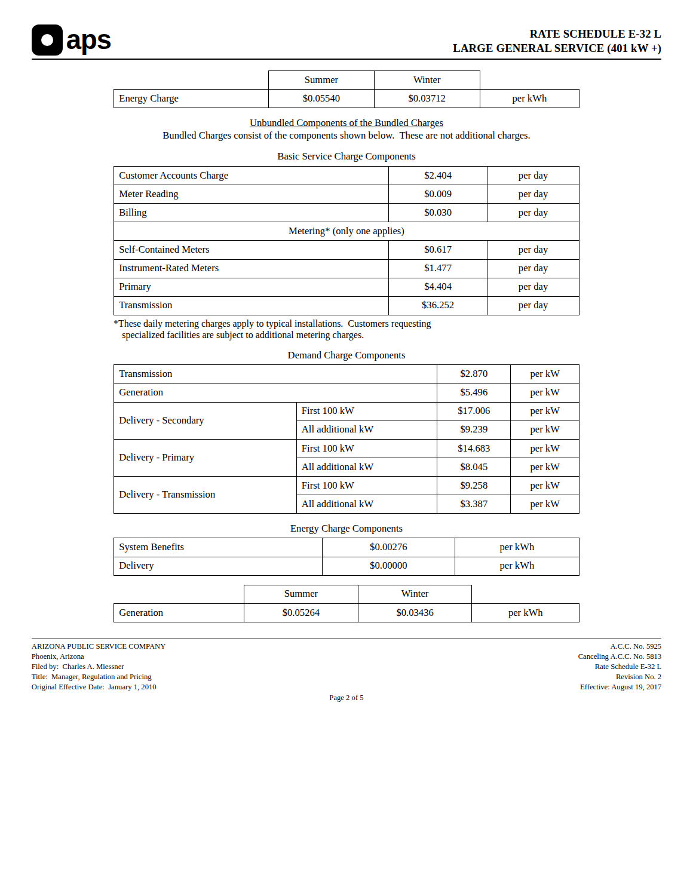aps
RATE SCHEDULE E-32 L
LARGE GENERAL SERVICE (401 kW +)
| | Summer | Winter | |
| Energy Charge | $0.05540 | $0.03712 | per kWh |
Unbundled Components of the Bundled Charges
Bundled Charges consist of the components shown below. These are not additional charges.
Basic Service Charge Components
| Customer Accounts Charge | $2.404 | per day |
| Meter Reading | $0.009 | per day |
| Billing | $0.030 | per day |
| Metering* (only one applies) |
| Self-Contained Meters | $0.617 | per day |
| Instrument-Rated Meters | $1.477 | per day |
| Primary | $4.404 | per day |
| Transmission | $36.252 | per day |
*These daily metering charges apply to typical installations. Customers requesting
specialized facilities are subject to additional metering charges.
Demand Charge Components
| Transmission | $2.870 | per kW |
| Generation | $5.496 | per kW |
| Delivery - Secondary | First 100 kW | $17.006 | per kW |
| All additional kW | $9.239 | per kW |
| Delivery - Primary | First 100 kW | $14.683 | per kW |
| All additional kW | $8.045 | per kW |
| Delivery - Transmission | First 100 kW | $9.258 | per kW |
| All additional kW | $3.387 | per kW |
Energy Charge Components
| System Benefits | $0.00276 | per kWh |
| Delivery | $0.00000 | per kWh |
| | Summer | Winter | |
| Generation | $0.05264 | $0.03436 | per kWh |
ARIZONA PUBLIC SERVICE COMPANY
Phoenix, Arizona
Filed by: Charles A. Miessner
Title: Manager, Regulation and Pricing
Original Effective Date: January 1, 2010
A.C.C. No. 5925
Canceling A.C.C. No. 5813
Rate Schedule E-32 L
Revision No. 2
Effective: August 19, 2017
Page 2 of 5